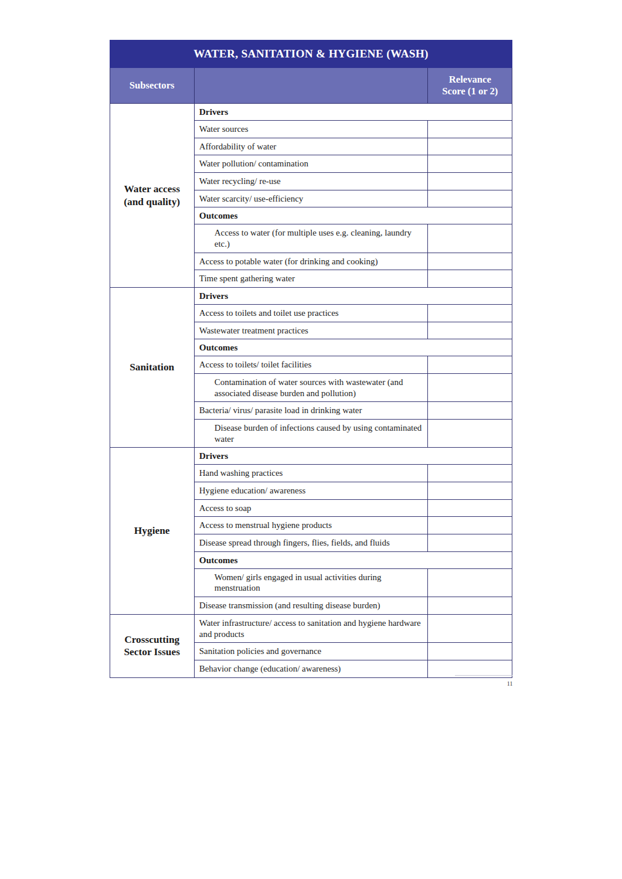| WATER, SANITATION & HYGIENE (WASH) |
| --- |
| Subsectors | | Relevance Score (1 or 2) |
| Water access (and quality) | Drivers |
| Water sources | |
| Affordability of water | |
| Water pollution/ contamination | |
| Water recycling/ re-use | |
| Water scarcity/ use-efficiency | |
| Outcomes |
| Access to water (for multiple uses e.g. cleaning, laundry etc.) | |
| Access to potable water (for drinking and cooking) | |
| Time spent gathering water | |
| Sanitation | Drivers |
| Access to toilets and toilet use practices | |
| Wastewater treatment practices | |
| Outcomes |
| Access to toilets/ toilet facilities | |
| Contamination of water sources with wastewater (and associated disease burden and pollution) | |
| Bacteria/ virus/ parasite load in drinking water | |
| Disease burden of infections caused by using contaminated water | |
| Hygiene | Drivers |
| Hand washing practices | |
| Hygiene education/ awareness | |
| Access to soap | |
| Access to menstrual hygiene products | |
| Disease spread through fingers, flies, fields, and fluids | |
| Outcomes |
| Women/ girls engaged in usual activities during menstruation | |
| Disease transmission (and resulting disease burden) | |
| Crosscutting Sector Issues | Water infrastructure/ access to sanitation and hygiene hardware and products | |
| Sanitation policies and governance | |
| Behavior change (education/ awareness) | |
11